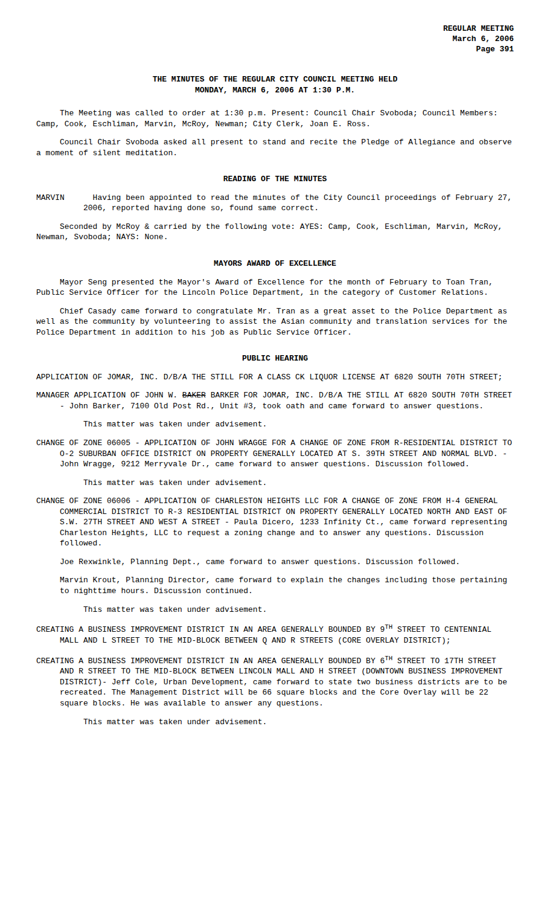REGULAR MEETING
March 6, 2006
Page 391
The Minutes of the Regular City Council Meeting Held
Monday, March 6, 2006 at 1:30 P.M.
The Meeting was called to order at 1:30 p.m. Present: Council Chair Svoboda; Council Members: Camp, Cook, Eschliman, Marvin, McRoy, Newman; City Clerk, Joan E. Ross.
Council Chair Svoboda asked all present to stand and recite the Pledge of Allegiance and observe a moment of silent meditation.
Reading of the Minutes
MARVIN Having been appointed to read the minutes of the City Council proceedings of February 27, 2006, reported having done so, found same correct.
Seconded by McRoy & carried by the following vote: AYES: Camp, Cook, Eschliman, Marvin, McRoy, Newman, Svoboda; NAYS: None.
Mayors Award of Excellence
Mayor Seng presented the Mayor's Award of Excellence for the month of February to Toan Tran, Public Service Officer for the Lincoln Police Department, in the category of Customer Relations.
Chief Casady came forward to congratulate Mr. Tran as a great asset to the Police Department as well as the community by volunteering to assist the Asian community and translation services for the Police Department in addition to his job as Public Service Officer.
Public Hearing
APPLICATION OF JOMAR, INC. D/B/A THE STILL FOR A CLASS CK LIQUOR LICENSE AT 6820 SOUTH 70TH STREET;
MANAGER APPLICATION OF JOHN W. BAKER BARKER FOR JOMAR, INC. D/B/A THE STILL AT 6820 SOUTH 70TH STREET - John Barker, 7100 Old Post Rd., Unit #3, took oath and came forward to answer questions.
This matter was taken under advisement.
CHANGE OF ZONE 06005 - APPLICATION OF JOHN WRAGGE FOR A CHANGE OF ZONE FROM R-RESIDENTIAL DISTRICT TO O-2 SUBURBAN OFFICE DISTRICT ON PROPERTY GENERALLY LOCATED AT S. 39TH STREET AND NORMAL BLVD. - John Wragge, 9212 Merryvale Dr., came forward to answer questions. Discussion followed.
This matter was taken under advisement.
CHANGE OF ZONE 06006 - APPLICATION OF CHARLESTON HEIGHTS LLC FOR A CHANGE OF ZONE FROM H-4 GENERAL COMMERCIAL DISTRICT TO R-3 RESIDENTIAL DISTRICT ON PROPERTY GENERALLY LOCATED NORTH AND EAST OF S.W. 27TH STREET AND WEST A STREET - Paula Dicero, 1233 Infinity Ct., came forward representing Charleston Heights, LLC to request a zoning change and to answer any questions. Discussion followed.
Joe Rexwinkle, Planning Dept., came forward to answer questions. Discussion followed.
Marvin Krout, Planning Director, came forward to explain the changes including those pertaining to nighttime hours. Discussion continued.
This matter was taken under advisement.
CREATING A BUSINESS IMPROVEMENT DISTRICT IN AN AREA GENERALLY BOUNDED BY 9TH STREET TO CENTENNIAL MALL AND L STREET TO THE MID-BLOCK BETWEEN Q AND R STREETS (CORE OVERLAY DISTRICT);
CREATING A BUSINESS IMPROVEMENT DISTRICT IN AN AREA GENERALLY BOUNDED BY 6TH STREET TO 17TH STREET AND R STREET TO THE MID-BLOCK BETWEEN LINCOLN MALL AND H STREET (DOWNTOWN BUSINESS IMPROVEMENT DISTRICT)- Jeff Cole, Urban Development, came forward to state two business districts are to be recreated. The Management District will be 66 square blocks and the Core Overlay will be 22 square blocks. He was available to answer any questions.
This matter was taken under advisement.